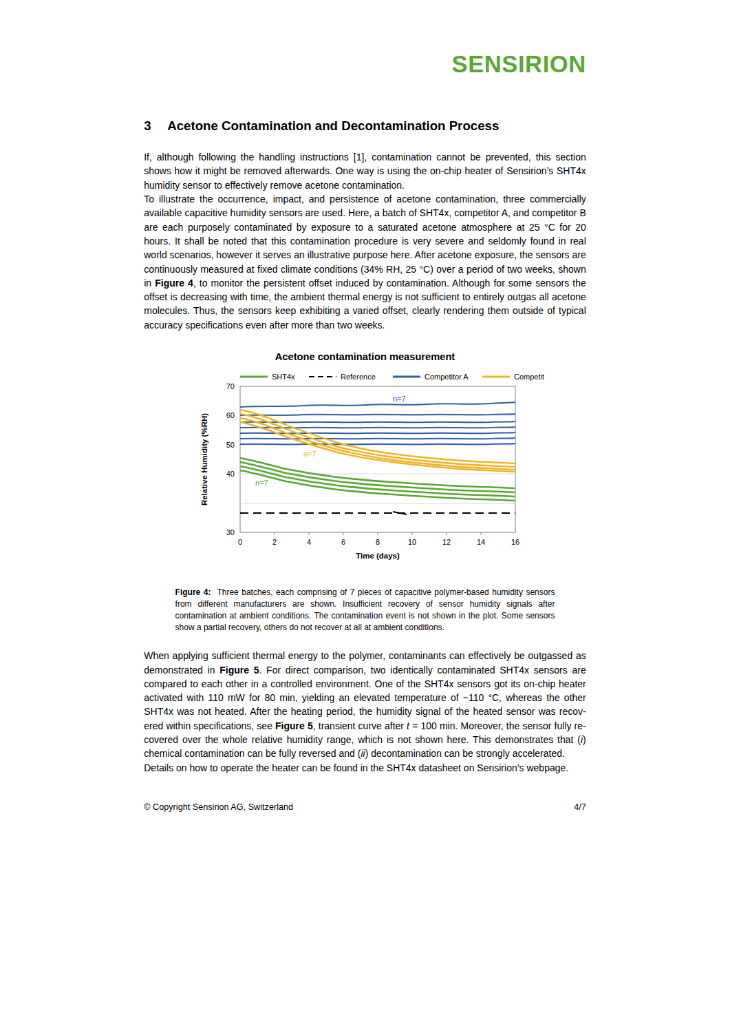SENSIRION
3 Acetone Contamination and Decontamination Process
If, although following the handling instructions [1], contamination cannot be prevented, this section shows how it might be removed afterwards. One way is using the on-chip heater of Sensirion’s SHT4x humidity sensor to effectively remove acetone contamination.
To illustrate the occurrence, impact, and persistence of acetone contamination, three commercially available capacitive humidity sensors are used. Here, a batch of SHT4x, competitor A, and competitor B are each purposely contaminated by exposure to a saturated acetone atmosphere at 25 °C for 20 hours. It shall be noted that this contamination procedure is very severe and seldomly found in real world scenarios, however it serves an illustrative purpose here. After acetone exposure, the sensors are continuously measured at fixed climate conditions (34% RH, 25 °C) over a period of two weeks, shown in Figure 4, to monitor the persistent offset induced by contamination. Although for some sensors the offset is decreasing with time, the ambient thermal energy is not sufficient to entirely outgas all acetone molecules. Thus, the sensors keep exhibiting a varied offset, clearly rendering them outside of typical accuracy specifications even after more than two weeks.
Acetone contamination measurement
SHT4x Reference Competitor A Competitor B 70 60 50 40 30 0 2 4 6 8 10 12 14 16 Time (days) Relative Humidity (%RH) n=7 n=7 n=7
Figure 4: Three batches, each comprising of 7 pieces of capacitive polymer-based humidity sensors from different manufacturers are shown. Insufficient recovery of sensor humidity signals after contamination at ambient conditions. The contamination event is not shown in the plot. Some sensors show a partial recovery, others do not recover at all at ambient conditions.
When applying sufficient thermal energy to the polymer, contaminants can effectively be outgassed as demonstrated in Figure 5. For direct comparison, two identically contaminated SHT4x sensors are compared to each other in a controlled environment. One of the SHT4x sensors got its on-chip heater activated with 110 mW for 80 min, yielding an elevated temperature of ~110 °C, whereas the other SHT4x was not heated. After the heating period, the humidity signal of the heated sensor was recovered within specifications, see Figure 5, transient curve after t = 100 min. Moreover, the sensor fully recovered over the whole relative humidity range, which is not shown here. This demonstrates that (i) chemical contamination can be fully reversed and (ii) decontamination can be strongly accelerated.
Details on how to operate the heater can be found in the SHT4x datasheet on Sensirion’s webpage.
© Copyright Sensirion AG, Switzerland 4/7